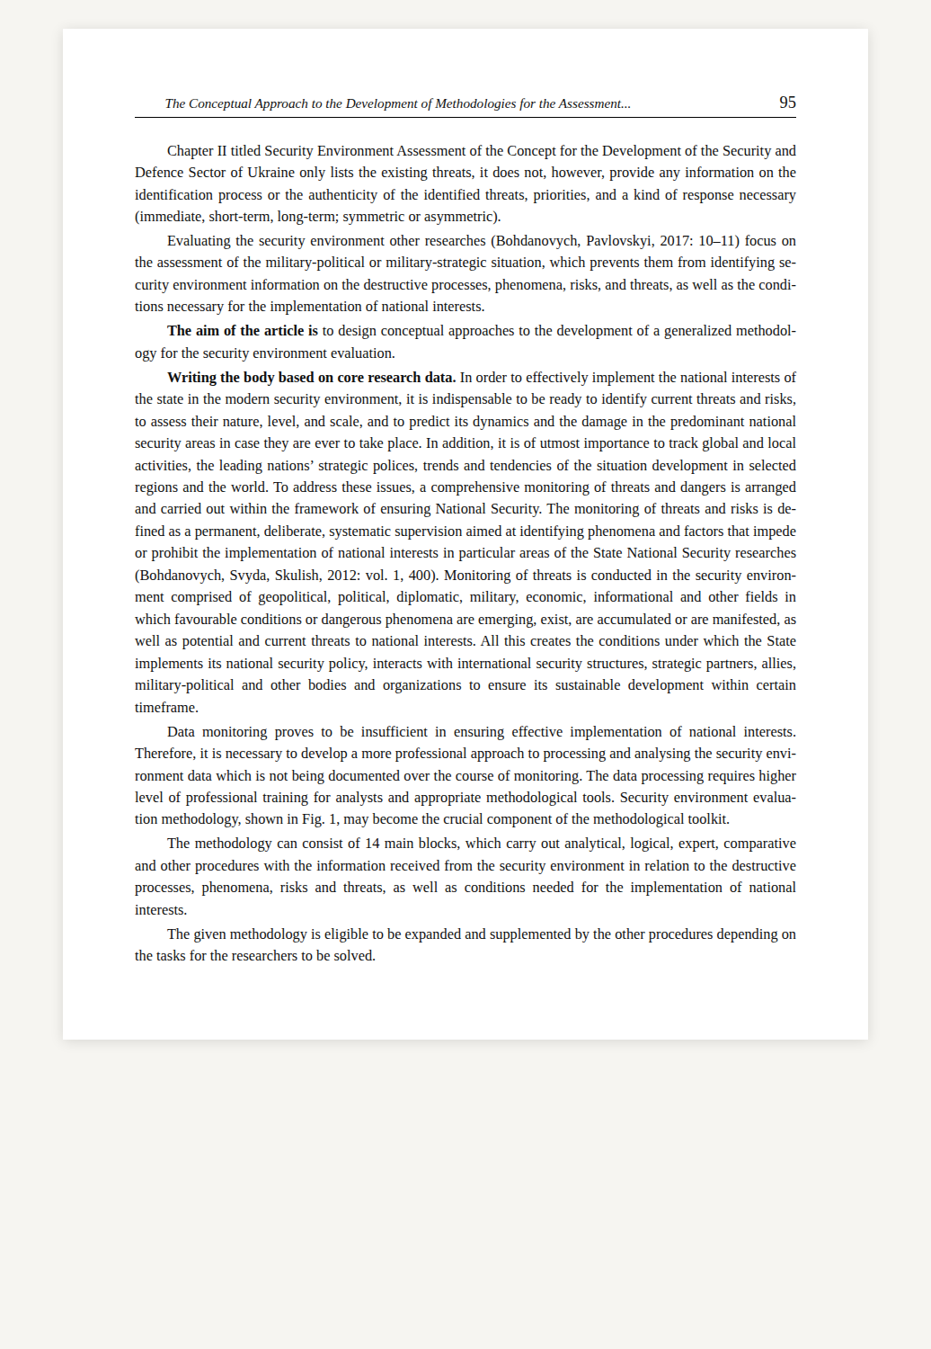The Conceptual Approach to the Development of Methodologies for the Assessment... 95
Chapter II titled Security Environment Assessment of the Concept for the Development of the Security and Defence Sector of Ukraine only lists the existing threats, it does not, however, provide any information on the identification process or the authenticity of the identified threats, priorities, and a kind of response necessary (immediate, short-term, long-term; symmetric or asymmetric).
Evaluating the security environment other researches (Bohdanovych, Pavlovskyi, 2017: 10–11) focus on the assessment of the military-political or military-strategic situation, which prevents them from identifying security environment information on the destructive processes, phenomena, risks, and threats, as well as the conditions necessary for the implementation of national interests.
The aim of the article is to design conceptual approaches to the development of a generalized methodology for the security environment evaluation.
Writing the body based on core research data. In order to effectively implement the national interests of the state in the modern security environment, it is indispensable to be ready to identify current threats and risks, to assess their nature, level, and scale, and to predict its dynamics and the damage in the predominant national security areas in case they are ever to take place. In addition, it is of utmost importance to track global and local activities, the leading nations’ strategic polices, trends and tendencies of the situation development in selected regions and the world. To address these issues, a comprehensive monitoring of threats and dangers is arranged and carried out within the framework of ensuring National Security. The monitoring of threats and risks is defined as a permanent, deliberate, systematic supervision aimed at identifying phenomena and factors that impede or prohibit the implementation of national interests in particular areas of the State National Security researches (Bohdanovych, Svyda, Skulish, 2012: vol. 1, 400). Monitoring of threats is conducted in the security environment comprised of geopolitical, political, diplomatic, military, economic, informational and other fields in which favourable conditions or dangerous phenomena are emerging, exist, are accumulated or are manifested, as well as potential and current threats to national interests. All this creates the conditions under which the State implements its national security policy, interacts with international security structures, strategic partners, allies, military-political and other bodies and organizations to ensure its sustainable development within certain timeframe.
Data monitoring proves to be insufficient in ensuring effective implementation of national interests. Therefore, it is necessary to develop a more professional approach to processing and analysing the security environment data which is not being documented over the course of monitoring. The data processing requires higher level of professional training for analysts and appropriate methodological tools. Security environment evaluation methodology, shown in Fig. 1, may become the crucial component of the methodological toolkit.
The methodology can consist of 14 main blocks, which carry out analytical, logical, expert, comparative and other procedures with the information received from the security environment in relation to the destructive processes, phenomena, risks and threats, as well as conditions needed for the implementation of national interests.
The given methodology is eligible to be expanded and supplemented by the other procedures depending on the tasks for the researchers to be solved.